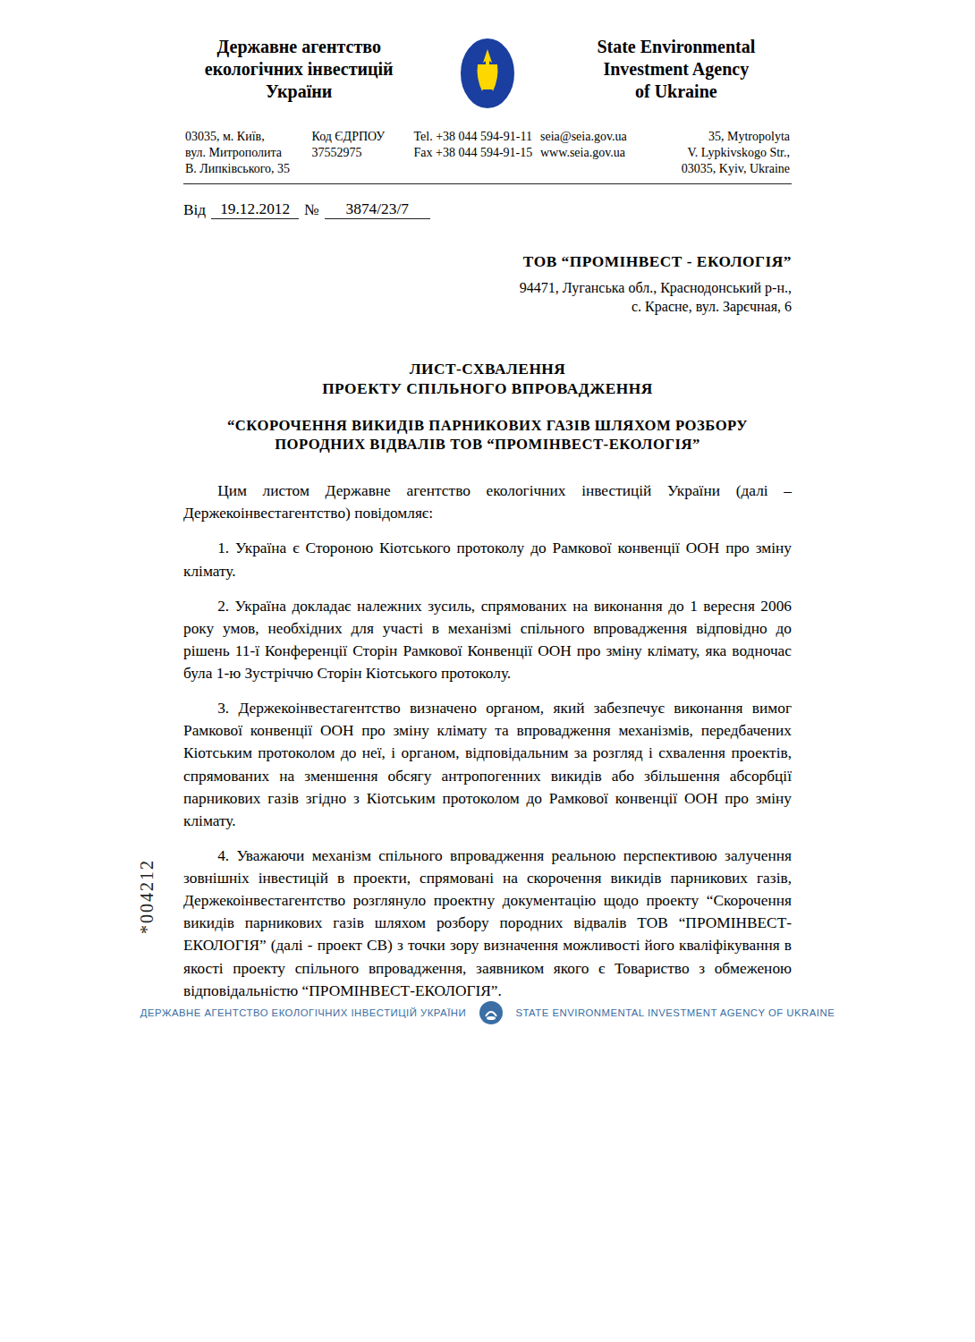*004212
Державне агентство
екологічних інвестицій
України
State Environmental
Investment Agency
of Ukraine
03035, м. Київ,
вул. Митрополита
В. Липківського, 35
Код ЄДРПОУ
37552975
Tel. +38 044 594-91-11
Fax +38 044 594-91-15
seia@seia.gov.ua
www.seia.gov.ua
35, Mytropolyta
V. Lypkivskogo Str.,
03035, Kyiv, Ukraine
Від 19.12.2012 № 3874/23/7
ТОВ “ПРОМІНВЕСТ - ЕКОЛОГІЯ”
94471, Луганська обл., Краснодонський р-н.,
с. Красне, вул. Зарєчная, 6
ЛИСТ-СХВАЛЕННЯ
ПРОЕКТУ СПІЛЬНОГО ВПРОВАДЖЕННЯ
“СКОРОЧЕННЯ ВИКИДІВ ПАРНИКОВИХ ГАЗІВ ШЛЯХОМ РОЗБОРУ
ПОРОДНИХ ВІДВАЛІВ ТОВ “ПРОМІНВЕСТ-ЕКОЛОГІЯ”
Цим листом Державне агентство екологічних інвестицій України (далі – Держекоінвестагентство) повідомляє:
1. Україна є Стороною Кіотського протоколу до Рамкової конвенції ООН про зміну клімату.
2. Україна докладає належних зусиль, спрямованих на виконання до 1 вересня 2006 року умов, необхідних для участі в механізмі спільного впровадження відповідно до рішень 11-ї Конференції Сторін Рамкової Конвенції ООН про зміну клімату, яка водночас була 1-ю Зустріччю Сторін Кіотського протоколу.
3. Держекоінвестагентство визначено органом, який забезпечує виконання вимог Рамкової конвенції ООН про зміну клімату та впровадження механізмів, передбачених Кіотським протоколом до неї, і органом, відповідальним за розгляд і схвалення проектів, спрямованих на зменшення обсягу антропогенних викидів або збільшення абсорбції парникових газів згідно з Кіотським протоколом до Рамкової конвенції ООН про зміну клімату.
4. Уважаючи механізм спільного впровадження реальною перспективою залучення зовнішніх інвестицій в проекти, спрямовані на скорочення викидів парникових газів, Держекоінвестагентство розглянуло проектну документацію щодо проекту “Скорочення викидів парникових газів шляхом розбору породних відвалів ТОВ “ПРОМІНВЕСТ-ЕКОЛОГІЯ” (далі - проект СВ) з точки зору визначення можливості його кваліфікування в якості проекту спільного впровадження, заявником якого є Товариство з обмеженою відповідальністю “ПРОМІНВЕСТ-ЕКОЛОГІЯ”.
ДЕРЖАВНЕ АГЕНТСТВО ЕКОЛОГІЧНИХ ІНВЕСТИЦІЙ УКРАЇНИ STATE ENVIRONMENTAL INVESTMENT AGENCY OF UKRAINE